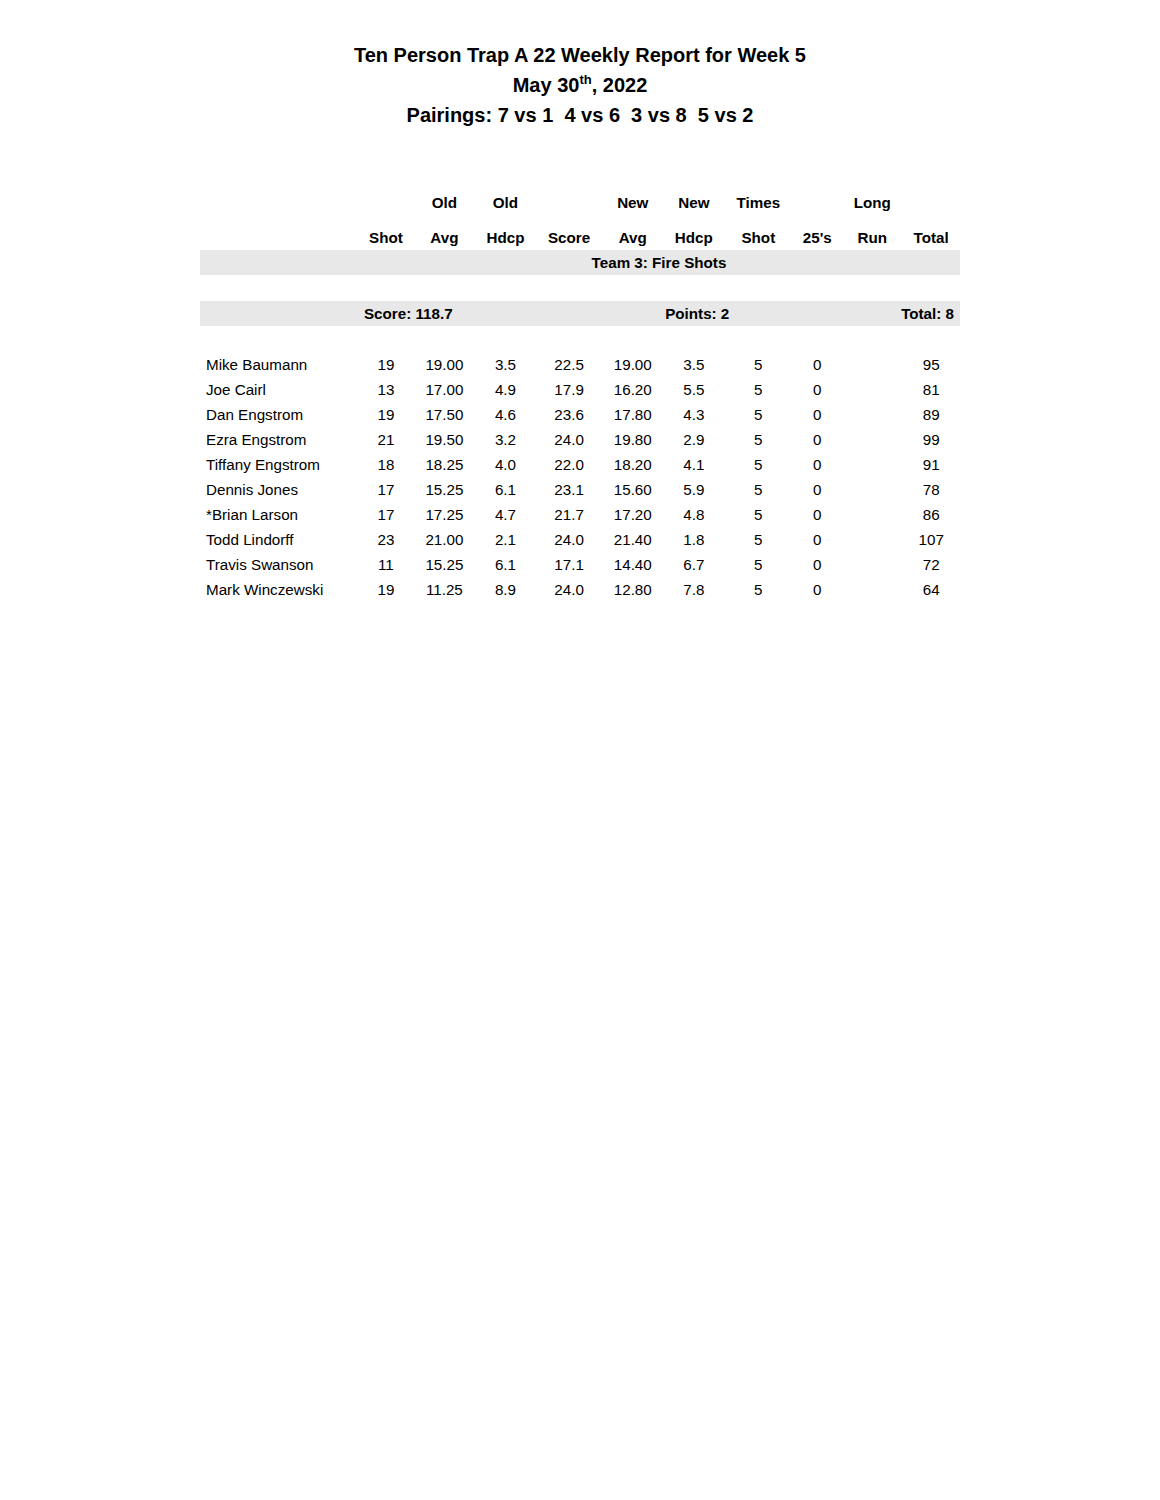Ten Person Trap A 22 Weekly Report for Week 5
May 30th, 2022
Pairings: 7 vs 1 4 vs 6 3 vs 8 5 vs 2
| | Team 3: Fire Shots |
| | Score: 118.7 | Points: 2 | Total: 8 |
| | | Old | Old | | New | New | Times | | Long | |
| | Shot | Avg | Hdcp | Score | Avg | Hdcp | Shot | 25's | Run | Total |
| Mike Baumann | 19 | 19.00 | 3.5 | 22.5 | 19.00 | 3.5 | 5 | 0 | | 95 |
| Joe Cairl | 13 | 17.00 | 4.9 | 17.9 | 16.20 | 5.5 | 5 | 0 | | 81 |
| Dan Engstrom | 19 | 17.50 | 4.6 | 23.6 | 17.80 | 4.3 | 5 | 0 | | 89 |
| Ezra Engstrom | 21 | 19.50 | 3.2 | 24.0 | 19.80 | 2.9 | 5 | 0 | | 99 |
| Tiffany Engstrom | 18 | 18.25 | 4.0 | 22.0 | 18.20 | 4.1 | 5 | 0 | | 91 |
| Dennis Jones | 17 | 15.25 | 6.1 | 23.1 | 15.60 | 5.9 | 5 | 0 | | 78 |
| *Brian Larson | 17 | 17.25 | 4.7 | 21.7 | 17.20 | 4.8 | 5 | 0 | | 86 |
| Todd Lindorff | 23 | 21.00 | 2.1 | 24.0 | 21.40 | 1.8 | 5 | 0 | | 107 |
| Travis Swanson | 11 | 15.25 | 6.1 | 17.1 | 14.40 | 6.7 | 5 | 0 | | 72 |
| Mark Winczewski | 19 | 11.25 | 8.9 | 24.0 | 12.80 | 7.8 | 5 | 0 | | 64 |